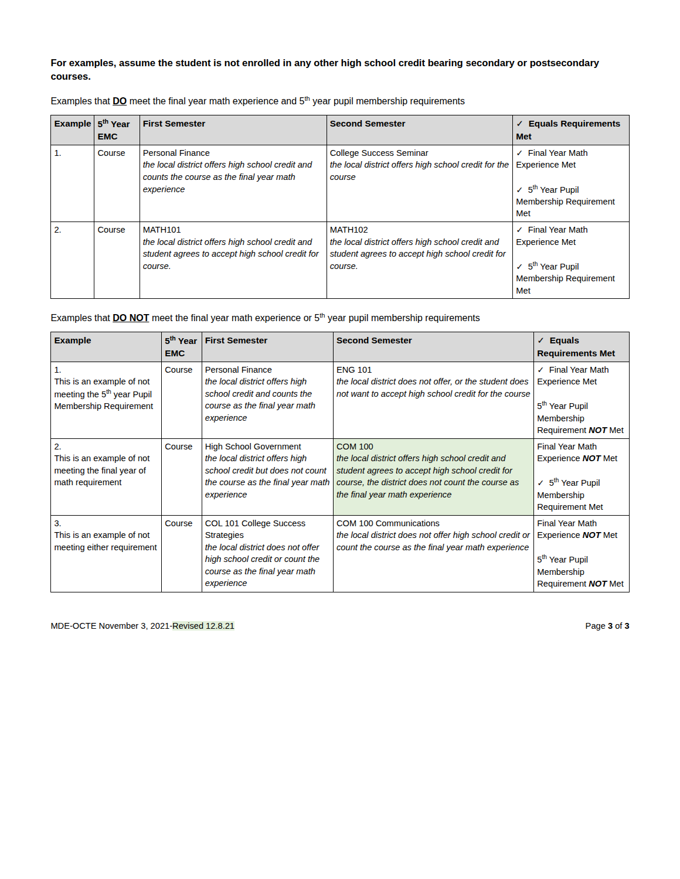For examples, assume the student is not enrolled in any other high school credit bearing secondary or postsecondary courses.
Examples that DO meet the final year math experience and 5th year pupil membership requirements
| Example | 5 th Year EMC | First Semester | Second Semester | ✓ Equals Requirements Met |
| --- | --- | --- | --- | --- |
| 1. | Course | Personal Finance the local district offers high school credit and counts the course as the final year math experience | College Success Seminar the local district offers high school credit for the course | ✓ Final Year Math Experience Met ✓ 5 th Year Pupil Membership Requirement Met |
| 2. | Course | MATH101 the local district offers high school credit and student agrees to accept high school credit for course. | MATH102 the local district offers high school credit and student agrees to accept high school credit for course. | ✓ Final Year Math Experience Met ✓ 5 th Year Pupil Membership Requirement Met |
Examples that DO NOT meet the final year math experience or 5th year pupil membership requirements
| Example | 5 th Year EMC | First Semester | Second Semester | ✓ Equals Requirements Met |
| --- | --- | --- | --- | --- |
| 1. This is an example of not meeting the 5 th year Pupil Membership Requirement | Course | Personal Finance the local district offers high school credit and counts the course as the final year math experience | ENG 101 the local district does not offer, or the student does not want to accept high school credit for the course | ✓ Final Year Math Experience Met 5 th Year Pupil Membership Requirement NOT Met |
| 2. This is an example of not meeting the final year of math requirement | Course | High School Government the local district offers high school credit but does not count the course as the final year math experience | COM 100 the local district offers high school credit and student agrees to accept high school credit for course, the district does not count the course as the final year math experience | Final Year Math Experience NOT Met ✓ 5 th Year Pupil Membership Requirement Met |
| 3. This is an example of not meeting either requirement | Course | COL 101 College Success Strategies the local district does not offer high school credit or count the course as the final year math experience | COM 100 Communications the local district does not offer high school credit or count the course as the final year math experience | Final Year Math Experience NOT Met 5 th Year Pupil Membership Requirement NOT Met |
MDE-OCTE November 3, 2021-Revised 12.8.21 Page 3 of 3